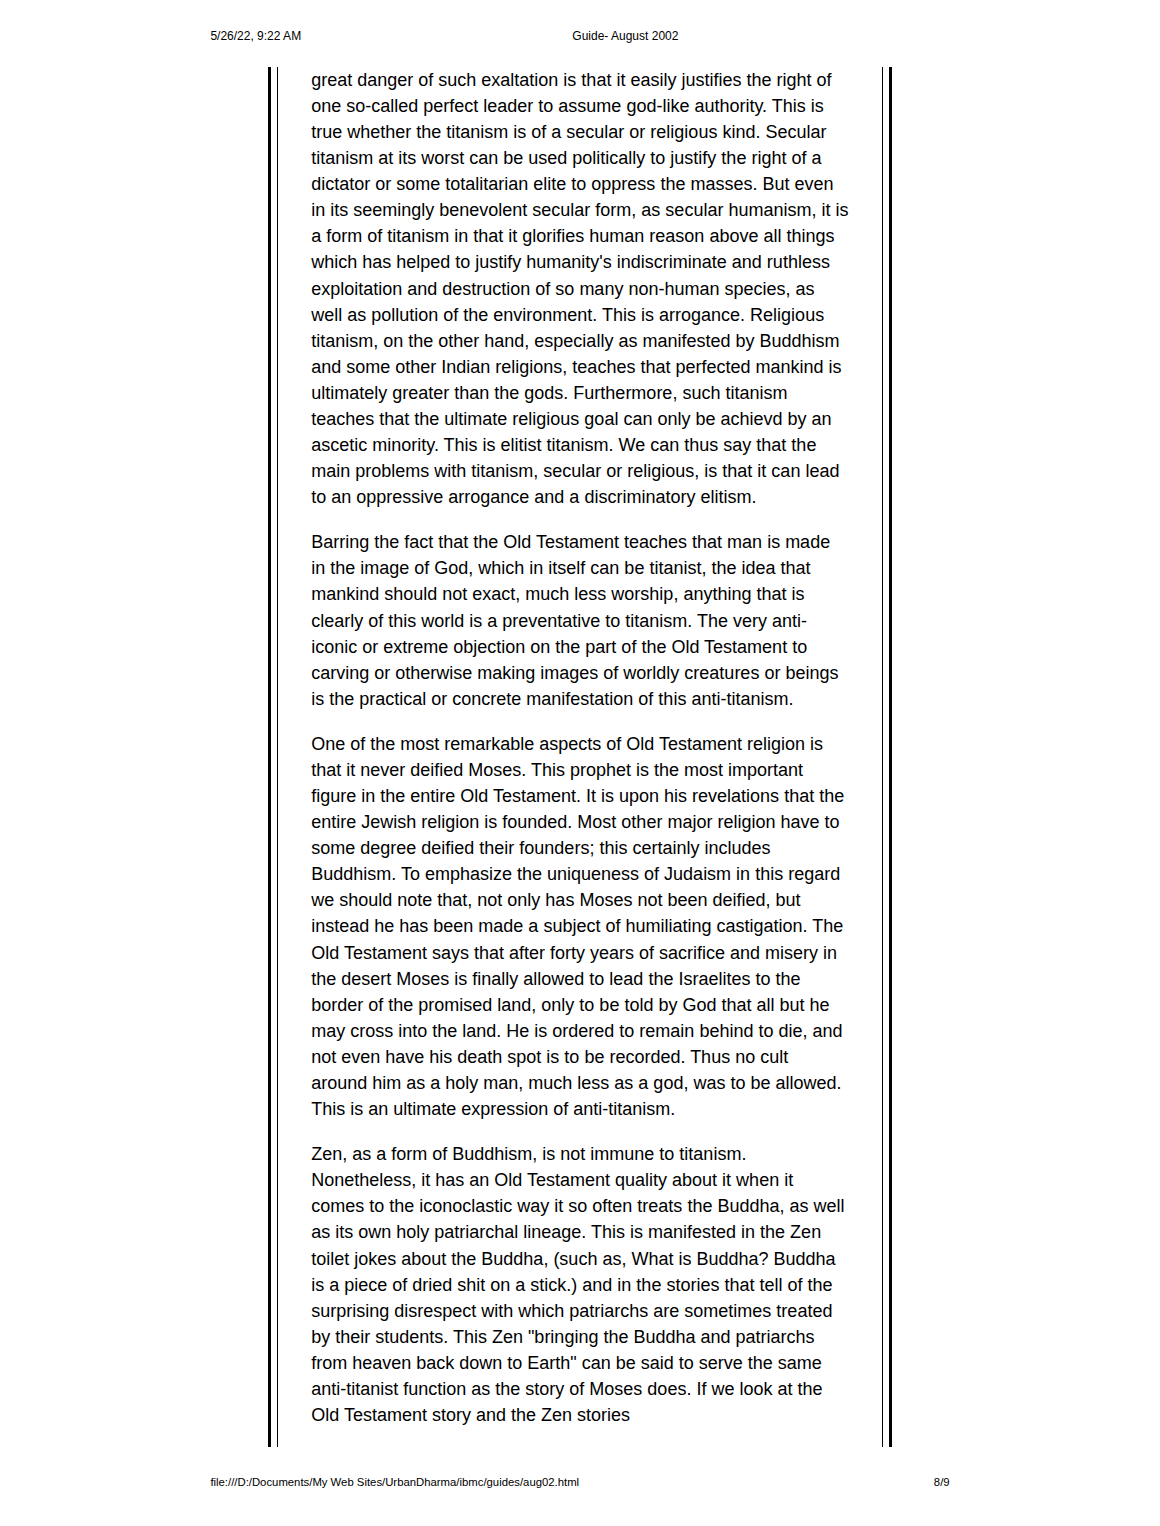5/26/22, 9:22 AM Guide- August 2002
great danger of such exaltation is that it easily justifies the right of one so-called perfect leader to assume god-like authority. This is true whether the titanism is of a secular or religious kind. Secular titanism at its worst can be used politically to justify the right of a dictator or some totalitarian elite to oppress the masses. But even in its seemingly benevolent secular form, as secular humanism, it is a form of titanism in that it glorifies human reason above all things which has helped to justify humanity's indiscriminate and ruthless exploitation and destruction of so many non-human species, as well as pollution of the environment. This is arrogance. Religious titanism, on the other hand, especially as manifested by Buddhism and some other Indian religions, teaches that perfected mankind is ultimately greater than the gods. Furthermore, such titanism teaches that the ultimate religious goal can only be achievd by an ascetic minority. This is elitist titanism. We can thus say that the main problems with titanism, secular or religious, is that it can lead to an oppressive arrogance and a discriminatory elitism.
Barring the fact that the Old Testament teaches that man is made in the image of God, which in itself can be titanist, the idea that mankind should not exact, much less worship, anything that is clearly of this world is a preventative to titanism. The very anti-iconic or extreme objection on the part of the Old Testament to carving or otherwise making images of worldly creatures or beings is the practical or concrete manifestation of this anti-titanism.
One of the most remarkable aspects of Old Testament religion is that it never deified Moses. This prophet is the most important figure in the entire Old Testament. It is upon his revelations that the entire Jewish religion is founded. Most other major religion have to some degree deified their founders; this certainly includes Buddhism. To emphasize the uniqueness of Judaism in this regard we should note that, not only has Moses not been deified, but instead he has been made a subject of humiliating castigation. The Old Testament says that after forty years of sacrifice and misery in the desert Moses is finally allowed to lead the Israelites to the border of the promised land, only to be told by God that all but he may cross into the land. He is ordered to remain behind to die, and not even have his death spot is to be recorded. Thus no cult around him as a holy man, much less as a god, was to be allowed. This is an ultimate expression of anti-titanism.
Zen, as a form of Buddhism, is not immune to titanism. Nonetheless, it has an Old Testament quality about it when it comes to the iconoclastic way it so often treats the Buddha, as well as its own holy patriarchal lineage. This is manifested in the Zen toilet jokes about the Buddha, (such as, What is Buddha? Buddha is a piece of dried shit on a stick.) and in the stories that tell of the surprising disrespect with which patriarchs are sometimes treated by their students. This Zen "bringing the Buddha and patriarchs from heaven back down to Earth" can be said to serve the same anti-titanist function as the story of Moses does. If we look at the Old Testament story and the Zen stories
file:///D:/Documents/My Web Sites/UrbanDharma/ibmc/guides/aug02.html 8/9